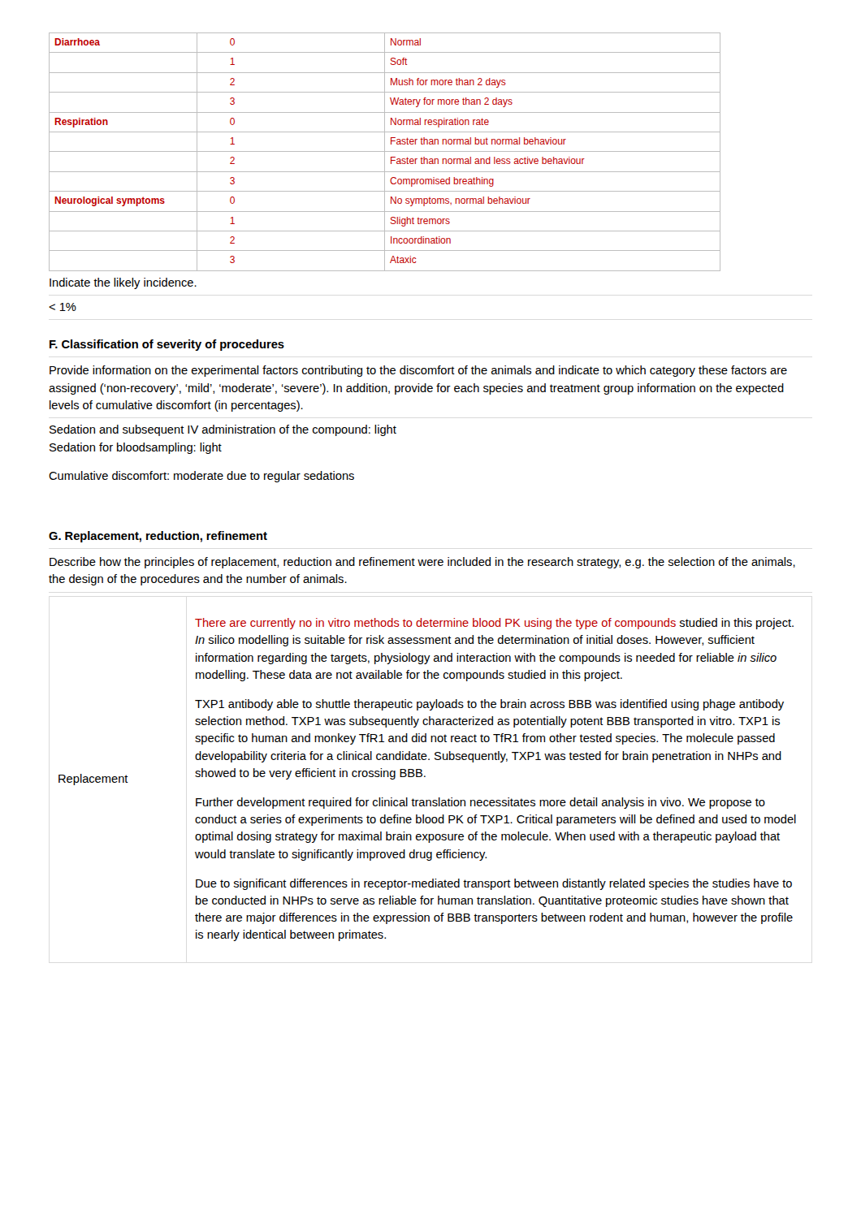| Diarrhoea | 0 | Normal |
| | 1 | Soft |
| | 2 | Mush for more than 2 days |
| | 3 | Watery for more than 2 days |
| Respiration | 0 | Normal respiration rate |
| | 1 | Faster than normal but normal behaviour |
| | 2 | Faster than normal and less active behaviour |
| | 3 | Compromised breathing |
| Neurological symptoms | 0 | No symptoms, normal behaviour |
| | 1 | Slight tremors |
| | 2 | Incoordination |
| | 3 | Ataxic |
Indicate the likely incidence.
< 1%
F. Classification of severity of procedures
Provide information on the experimental factors contributing to the discomfort of the animals and indicate to which category these factors are assigned (‘non-recovery’, ‘mild’, ‘moderate’, ‘severe’). In addition, provide for each species and treatment group information on the expected levels of cumulative discomfort (in percentages).
Sedation and subsequent IV administration of the compound: light
Sedation for bloodsampling: light
Cumulative discomfort: moderate due to regular sedations
G. Replacement, reduction, refinement
Describe how the principles of replacement, reduction and refinement were included in the research strategy, e.g. the selection of the animals, the design of the procedures and the number of animals.
| Replacement | There are currently no in vitro methods to determine blood PK using the type of compounds studied in this project. In silico modelling is suitable for risk assessment and the determination of initial doses. However, sufficient information regarding the targets, physiology and interaction with the compounds is needed for reliable in silico modelling. These data are not available for the compounds studied in this project. TXP1 antibody able to shuttle therapeutic payloads to the brain across BBB was identified using phage antibody selection method. TXP1 was subsequently characterized as potentially potent BBB transported in vitro. TXP1 is specific to human and monkey TfR1 and did not react to TfR1 from other tested species. The molecule passed developability criteria for a clinical candidate. Subsequently, TXP1 was tested for brain penetration in NHPs and showed to be very efficient in crossing BBB. Further development required for clinical translation necessitates more detail analysis in vivo. We propose to conduct a series of experiments to define blood PK of TXP1. Critical parameters will be defined and used to model optimal dosing strategy for maximal brain exposure of the molecule. When used with a therapeutic payload that would translate to significantly improved drug efficiency. Due to significant differences in receptor-mediated transport between distantly related species the studies have to be conducted in NHPs to serve as reliable for human translation. Quantitative proteomic studies have shown that there are major differences in the expression of BBB transporters between rodent and human, however the profile is nearly identical between primates. |